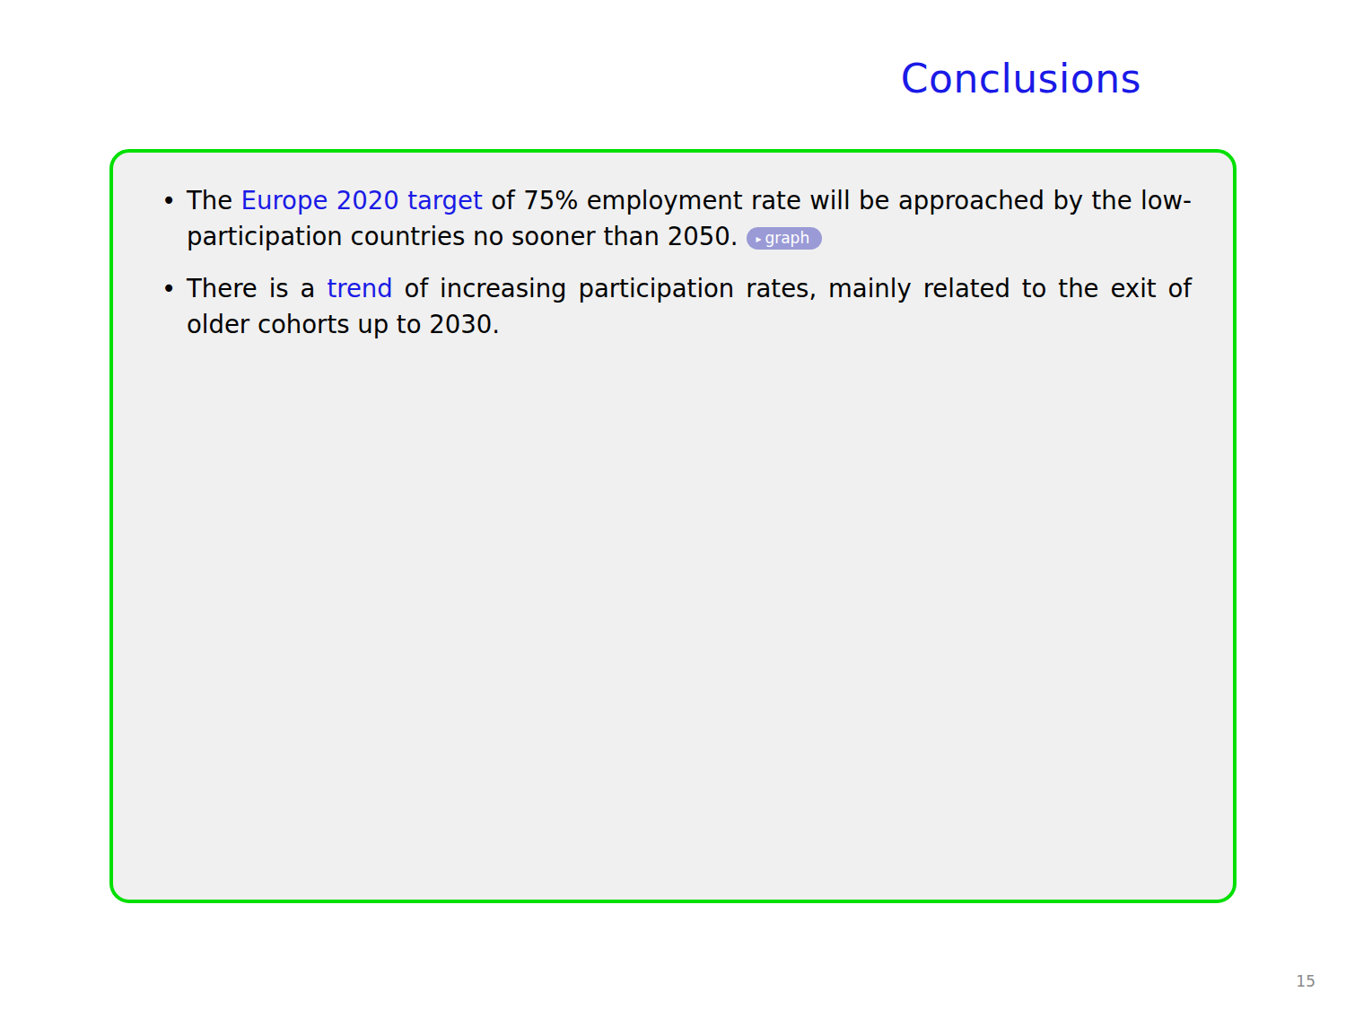Conclusions
The Europe 2020 target of 75% employment rate will be approached by the low-participation countries no sooner than 2050.▸graph
There is a trend of increasing participation rates, mainly related to the exit of older cohorts up to 2030.
15